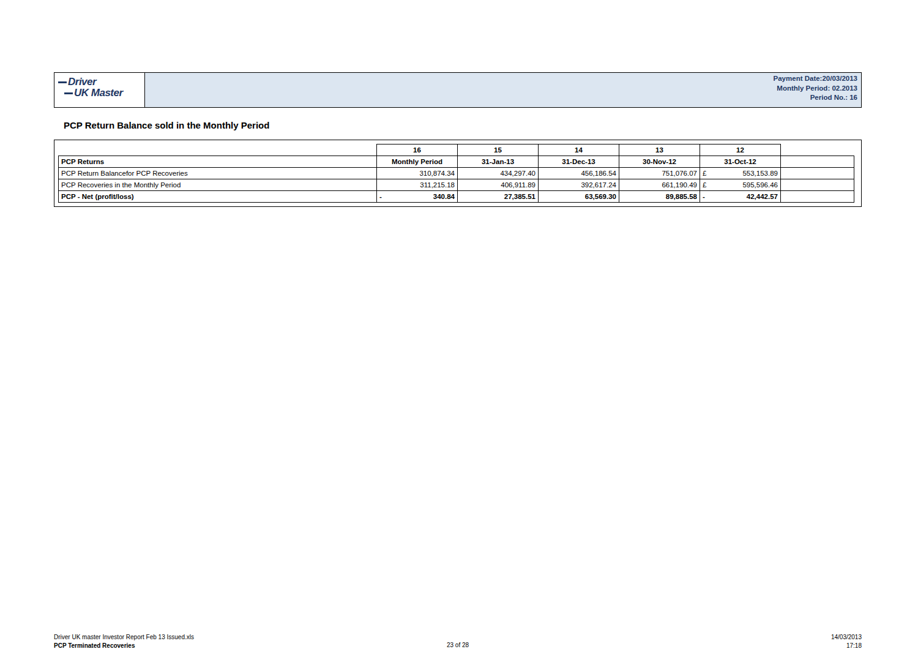Driver UK Master
Payment Date:20/03/2013
Monthly Period: 02.2013
Period No.: 16
PCP Return Balance sold in the Monthly Period
| | 16 | 15 | 14 | 13 | 12 | |
| --- | --- | --- | --- | --- | --- | --- |
| PCP Returns | Monthly Period | 31-Jan-13 | 31-Dec-13 | 30-Nov-12 | 31-Oct-12 | |
| PCP Return Balancefor PCP Recoveries | 310,874.34 | 434,297.40 | 456,186.54 | 751,076.07 | £ 553,153.89 | |
| PCP Recoveries in the Monthly Period | 311,215.18 | 406,911.89 | 392,617.24 | 661,190.49 | £ 595,596.46 | |
| PCP - Net (profit/loss) | - 340.84 | 27,385.51 | 63,569.30 | 89,885.58 | - 42,442.57 | |
Driver UK master Investor Report Feb 13 Issued.xls
PCP Terminated Recoveries
23 of 28
14/03/2013
17:18